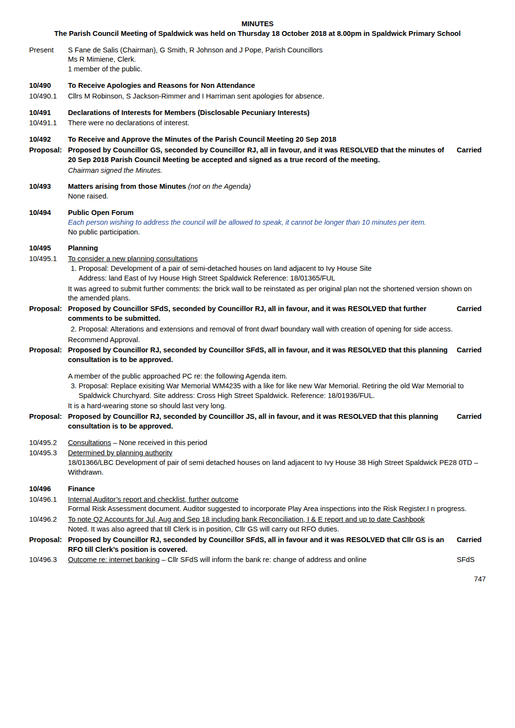MINUTES
The Parish Council Meeting of Spaldwick was held on Thursday 18 October 2018 at 8.00pm in Spaldwick Primary School
| Present | S Fane de Salis (Chairman), G Smith, R Johnson and J Pope, Parish Councillors Ms R Mimiene, Clerk. 1 member of the public. |
| 10/490 | To Receive Apologies and Reasons for Non Attendance |
| 10/490.1 | Cllrs M Robinson, S Jackson-Rimmer and I Harriman sent apologies for absence. |
| 10/491 | Declarations of Interests for Members (Disclosable Pecuniary Interests) |
| 10/491.1 | There were no declarations of interest. |
| 10/492 | To Receive and Approve the Minutes of the Parish Council Meeting 20 Sep 2018 |
| Proposal: | Proposed by Councillor GS, seconded by Councillor RJ, all in favour, and it was RESOLVED that the minutes of 20 Sep 2018 Parish Council Meeting be accepted and signed as a true record of the meeting. | Carried |
| | Chairman signed the Minutes. |
| 10/493 | Matters arising from those Minutes (not on the Agenda) None raised. |
| 10/494 | Public Open Forum Each person wishing to address the council will be allowed to speak, it cannot be longer than 10 minutes per item. No public participation. |
| 10/495 | Planning |
| 10/495.1 | To consider a new planning consultations Proposal: Development of a pair of semi-detached houses on land adjacent to Ivy House Site Address: land East of Ivy House High Street Spaldwick Reference: 18/01365/FUL It was agreed to submit further comments: the brick wall to be reinstated as per original plan not the shortened version shown on the amended plans. |
| Proposal: | Proposed by Councillor SFdS, seconded by Councillor RJ, all in favour, and it was RESOLVED that further comments to be submitted. | Carried |
| | Proposal: Alterations and extensions and removal of front dwarf boundary wall with creation of opening for side access. Recommend Approval. |
| Proposal: | Proposed by Councillor RJ, seconded by Councillor SFdS, all in favour, and it was RESOLVED that this planning consultation is to be approved. | Carried |
| | A member of the public approached PC re: the following Agenda item. Proposal: Replace exisiting War Memorial WM4235 with a like for like new War Memorial. Retiring the old War Memorial to Spaldwick Churchyard. Site address: Cross High Street Spaldwick. Reference: 18/01936/FUL. It is a hard-wearing stone so should last very long. |
| Proposal: | Proposed by Councillor RJ, seconded by Councillor JS, all in favour, and it was RESOLVED that this planning consultation is to be approved. | Carried |
| 10/495.2 | Consultations – None received in this period |
| 10/495.3 | Determined by planning authority 18/01366/LBC Development of pair of semi detached houses on land adjacent to Ivy House 38 High Street Spaldwick PE28 0TD – Withdrawn. |
| 10/496 | Finance |
| 10/496.1 | Internal Auditor’s report and checklist, further outcome Formal Risk Assessment document. Auditor suggested to incorporate Play Area inspections into the Risk Register.I n progress. |
| 10/496.2 | To note Q2 Accounts for Jul, Aug and Sep 18 including bank Reconciliation, I & E report and up to date Cashbook Noted. It was also agreed that till Clerk is in position, Cllr GS will carry out RFO duties. |
| Proposal: | Proposed by Councillor RJ, seconded by Councillor SFdS, all in favour and it was RESOLVED that Cllr GS is an RFO till Clerk’s position is covered. | Carried |
| 10/496.3 | Outcome re: internet banking – Cllr SFdS will inform the bank re: change of address and online | SFdS |
747